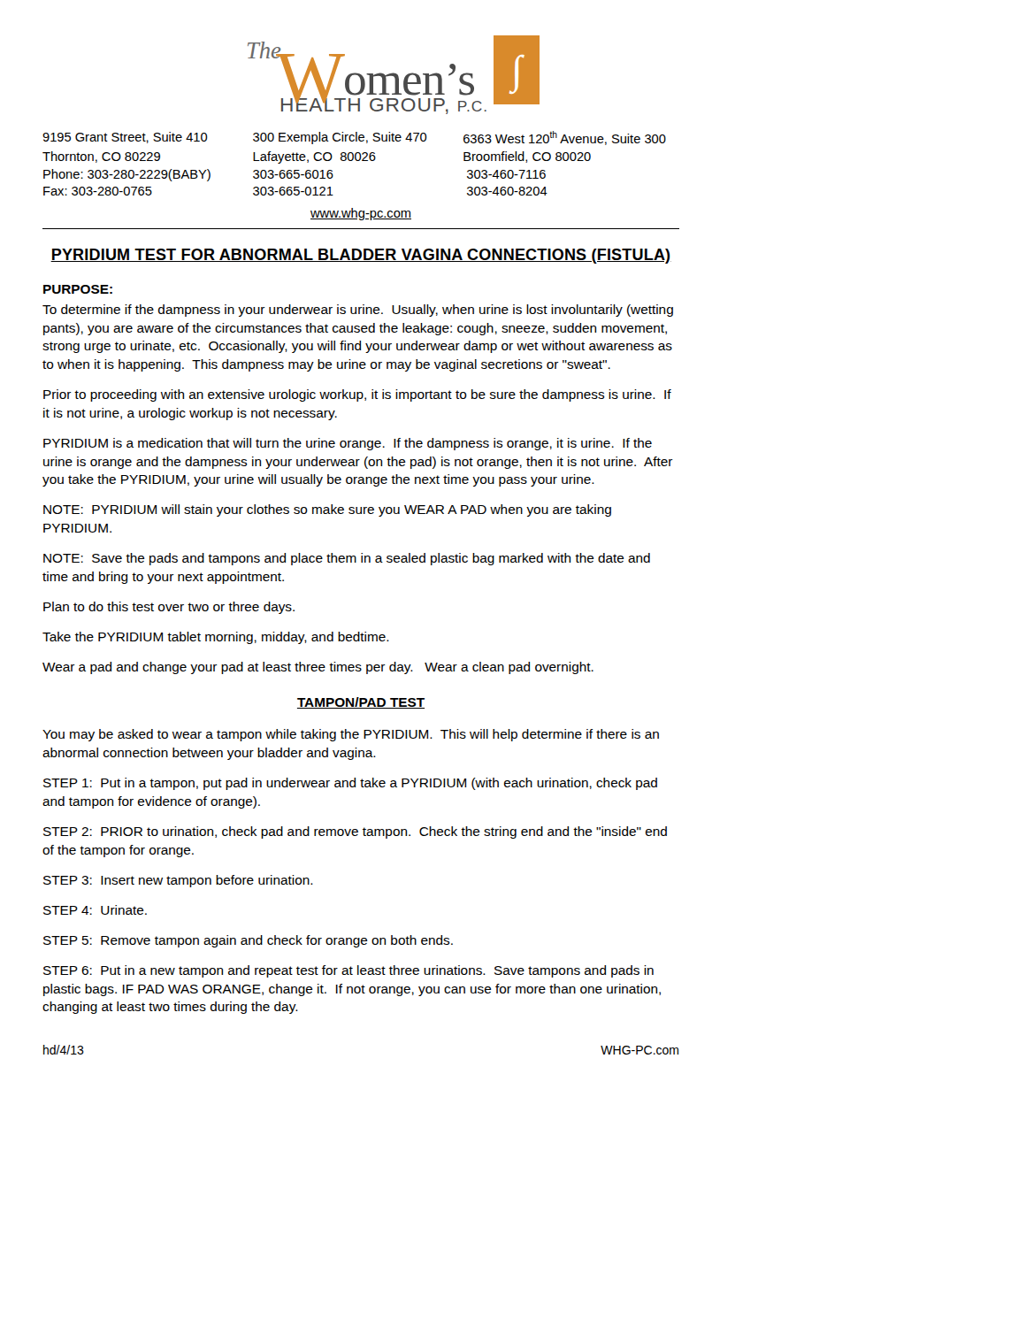The Women’s HEALTH GROUP, P.C. ∫
| 9195 Grant Street, Suite 410 | 300 Exempla Circle, Suite 470 | 6363 West 120 th Avenue, Suite 300 |
| Thornton, CO 80229 | Lafayette, CO 80026 | Broomfield, CO 80020 |
| Phone: 303-280-2229(BABY) | 303-665-6016 | 303-460-7116 |
| Fax: 303-280-0765 | 303-665-0121 | 303-460-8204 |
www.whg-pc.com
PYRIDIUM TEST FOR ABNORMAL BLADDER VAGINA CONNECTIONS (FISTULA)
PURPOSE:
To determine if the dampness in your underwear is urine. Usually, when urine is lost involuntarily (wetting pants), you are aware of the circumstances that caused the leakage: cough, sneeze, sudden movement, strong urge to urinate, etc. Occasionally, you will find your underwear damp or wet without awareness as to when it is happening. This dampness may be urine or may be vaginal secretions or "sweat".
Prior to proceeding with an extensive urologic workup, it is important to be sure the dampness is urine. If it is not urine, a urologic workup is not necessary.
PYRIDIUM is a medication that will turn the urine orange. If the dampness is orange, it is urine. If the urine is orange and the dampness in your underwear (on the pad) is not orange, then it is not urine. After you take the PYRIDIUM, your urine will usually be orange the next time you pass your urine.
NOTE: PYRIDIUM will stain your clothes so make sure you WEAR A PAD when you are taking PYRIDIUM.
NOTE: Save the pads and tampons and place them in a sealed plastic bag marked with the date and time and bring to your next appointment.
Plan to do this test over two or three days.
Take the PYRIDIUM tablet morning, midday, and bedtime.
Wear a pad and change your pad at least three times per day. Wear a clean pad overnight.
TAMPON/PAD TEST
You may be asked to wear a tampon while taking the PYRIDIUM. This will help determine if there is an abnormal connection between your bladder and vagina.
STEP 1: Put in a tampon, put pad in underwear and take a PYRIDIUM (with each urination, check pad and tampon for evidence of orange).
STEP 2: PRIOR to urination, check pad and remove tampon. Check the string end and the "inside" end of the tampon for orange.
STEP 3: Insert new tampon before urination.
STEP 4: Urinate.
STEP 5: Remove tampon again and check for orange on both ends.
STEP 6: Put in a new tampon and repeat test for at least three urinations. Save tampons and pads in plastic bags. IF PAD WAS ORANGE, change it. If not orange, you can use for more than one urination, changing at least two times during the day.
hd/4/13 WHG-PC.com